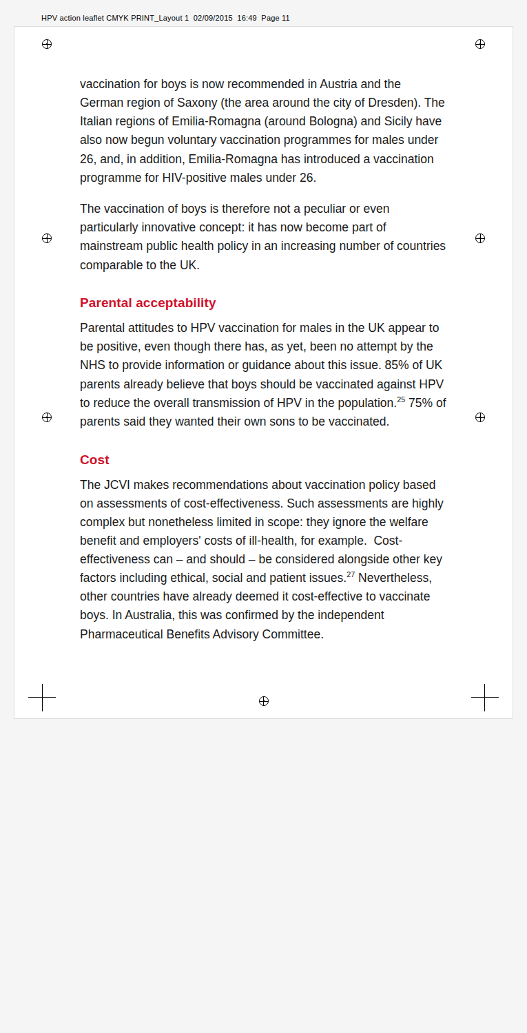HPV action leaflet CMYK PRINT_Layout 1 02/09/2015 16:49 Page 11
vaccination for boys is now recommended in Austria and the German region of Saxony (the area around the city of Dresden). The Italian regions of Emilia-Romagna (around Bologna) and Sicily have also now begun voluntary vaccination programmes for males under 26, and, in addition, Emilia-Romagna has introduced a vaccination programme for HIV-positive males under 26.
The vaccination of boys is therefore not a peculiar or even particularly innovative concept: it has now become part of mainstream public health policy in an increasing number of countries comparable to the UK.
Parental acceptability
Parental attitudes to HPV vaccination for males in the UK appear to be positive, even though there has, as yet, been no attempt by the NHS to provide information or guidance about this issue. 85% of UK parents already believe that boys should be vaccinated against HPV to reduce the overall transmission of HPV in the population.25 75% of parents said they wanted their own sons to be vaccinated.
Cost
The JCVI makes recommendations about vaccination policy based on assessments of cost-effectiveness. Such assessments are highly complex but nonetheless limited in scope: they ignore the welfare benefit and employers' costs of ill-health, for example. Cost-effectiveness can – and should – be considered alongside other key factors including ethical, social and patient issues.27 Nevertheless, other countries have already deemed it cost-effective to vaccinate boys. In Australia, this was confirmed by the independent Pharmaceutical Benefits Advisory Committee.